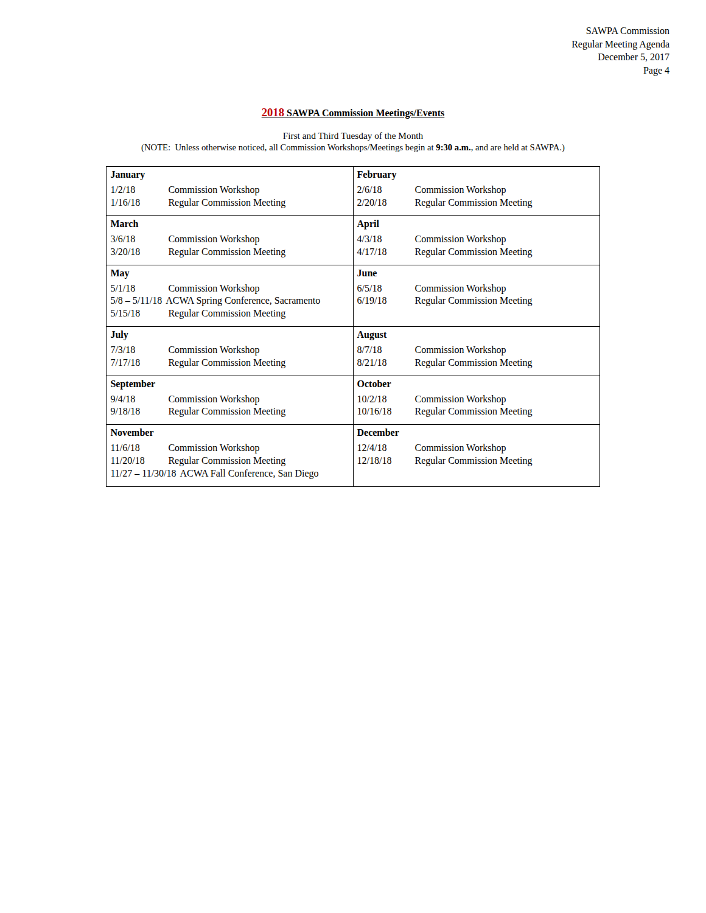SAWPA Commission
Regular Meeting Agenda
December 5, 2017
Page 4
2018 SAWPA Commission Meetings/Events
First and Third Tuesday of the Month
(NOTE: Unless otherwise noticed, all Commission Workshops/Meetings begin at 9:30 a.m., and are held at SAWPA.)
| January 1/2/18 Commission Workshop 1/16/18 Regular Commission Meeting | February 2/6/18 Commission Workshop 2/20/18 Regular Commission Meeting |
| March 3/6/18 Commission Workshop 3/20/18 Regular Commission Meeting | April 4/3/18 Commission Workshop 4/17/18 Regular Commission Meeting |
| May 5/1/18 Commission Workshop 5/8 – 5/11/18 ACWA Spring Conference, Sacramento 5/15/18 Regular Commission Meeting | June 6/5/18 Commission Workshop 6/19/18 Regular Commission Meeting |
| July 7/3/18 Commission Workshop 7/17/18 Regular Commission Meeting | August 8/7/18 Commission Workshop 8/21/18 Regular Commission Meeting |
| September 9/4/18 Commission Workshop 9/18/18 Regular Commission Meeting | October 10/2/18 Commission Workshop 10/16/18 Regular Commission Meeting |
| November 11/6/18 Commission Workshop 11/20/18 Regular Commission Meeting 11/27 – 11/30/18 ACWA Fall Conference, San Diego | December 12/4/18 Commission Workshop 12/18/18 Regular Commission Meeting |